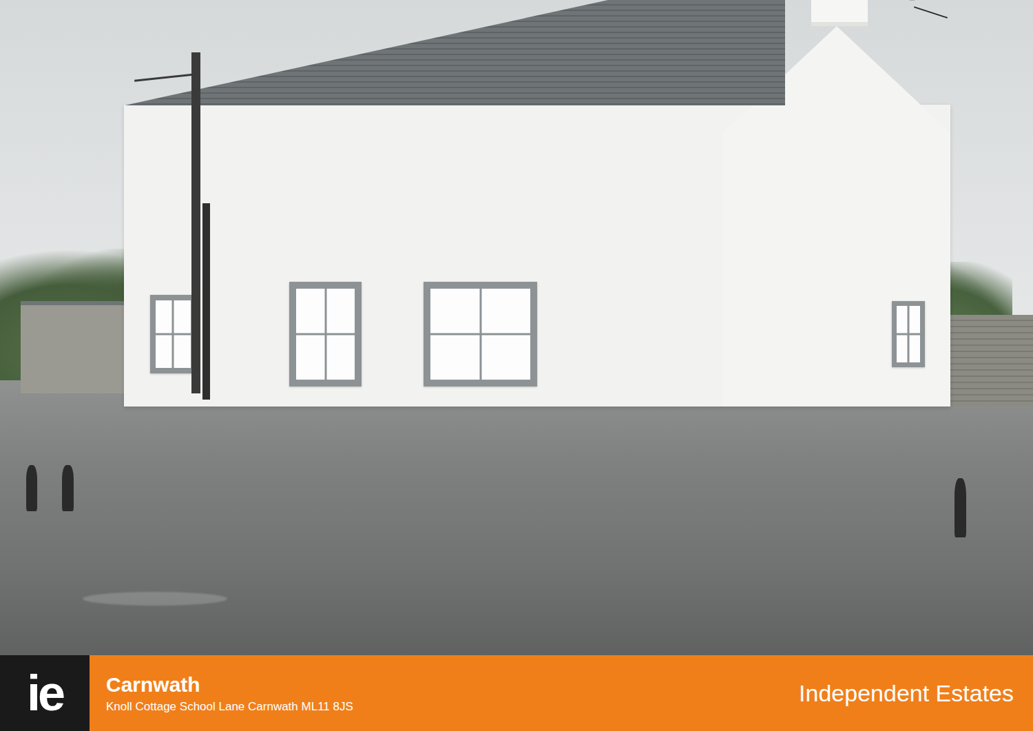ie
Carnwath
Knoll Cottage School Lane Carnwath ML11 8JS
Independent Estates